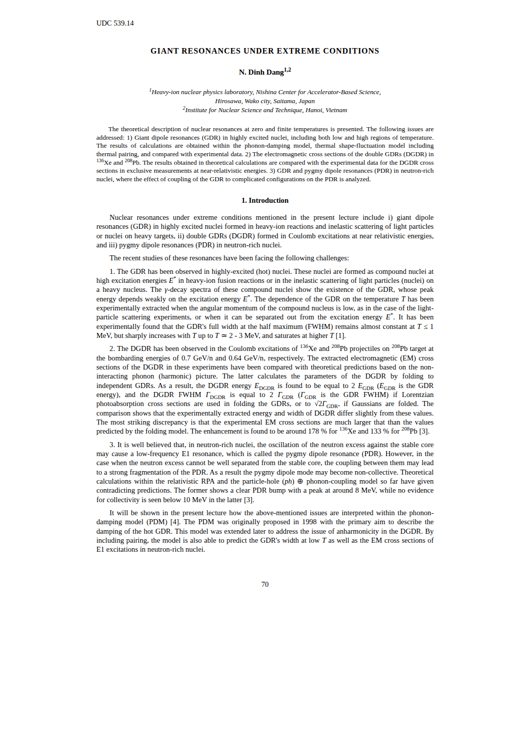UDC 539.14
GIANT RESONANCES UNDER EXTREME CONDITIONS
N. Dinh Dang1,2
1Heavy-ion nuclear physics laboratory, Nishina Center for Accelerator-Based Science,
Hirosawa, Wako city, Saitama, Japan
2Institute for Nuclear Science and Technique, Hanoi, Vietnam
The theoretical description of nuclear resonances at zero and finite temperatures is presented. The following issues are addressed: 1) Giant dipole resonances (GDR) in highly excited nuclei, including both low and high regions of temperature. The results of calculations are obtained within the phonon-damping model, thermal shape-fluctuation model including thermal pairing, and compared with experimental data. 2) The electromagnetic cross sections of the double GDRs (DGDR) in 136Xe and 208Pb. The results obtained in theoretical calculations are compared with the experimental data for the DGDR cross sections in exclusive measurements at near-relativistic energies. 3) GDR and pygmy dipole resonances (PDR) in neutron-rich nuclei, where the effect of coupling of the GDR to complicated configurations on the PDR is analyzed.
1. Introduction
Nuclear resonances under extreme conditions mentioned in the present lecture include i) giant dipole resonances (GDR) in highly excited nuclei formed in heavy-ion reactions and inelastic scattering of light particles or nuclei on heavy targets, ii) double GDRs (DGDR) formed in Coulomb excitations at near relativistic energies, and iii) pygmy dipole resonances (PDR) in neutron-rich nuclei.
The recent studies of these resonances have been facing the following challenges:
1. The GDR has been observed in highly-excited (hot) nuclei. These nuclei are formed as compound nuclei at high excitation energies E* in heavy-ion fusion reactions or in the inelastic scattering of light particles (nuclei) on a heavy nucleus. The γ-decay spectra of these compound nuclei show the existence of the GDR, whose peak energy depends weakly on the excitation energy E*. The dependence of the GDR on the temperature T has been experimentally extracted when the angular momentum of the compound nucleus is low, as in the case of the light-particle scattering experiments, or when it can be separated out from the excitation energy E*. It has been experimentally found that the GDR's full width at the half maximum (FWHM) remains almost constant at T ≤ 1 MeV, but sharply increases with T up to T ≃ 2 - 3 MeV, and saturates at higher T [1].
2. The DGDR has been observed in the Coulomb excitations of 136Xe and 208Pb projectiles on 208Pb target at the bombarding energies of 0.7 GeV/n and 0.64 GeV/n, respectively. The extracted electromagnetic (EM) cross sections of the DGDR in these experiments have been compared with theoretical predictions based on the non-interacting phonon (harmonic) picture. The latter calculates the parameters of the DGDR by folding to independent GDRs. As a result, the DGDR energy EDGDR is found to be equal to 2 EGDR (EGDR is the GDR energy), and the DGDR FWHM ΓDGDR is equal to 2 ΓGDR (ΓGDR is the GDR FWHM) if Lorentzian photoabsorption cross sections are used in folding the GDRs, or to √2ΓGDR, if Gaussians are folded. The comparison shows that the experimentally extracted energy and width of DGDR differ slightly from these values. The most striking discrepancy is that the experimental EM cross sections are much larger that than the values predicted by the folding model. The enhancement is found to be around 178 % for 136Xe and 133 % for 208Pb [3].
3. It is well believed that, in neutron-rich nuclei, the oscillation of the neutron excess against the stable core may cause a low-frequency E1 resonance, which is called the pygmy dipole resonance (PDR). However, in the case when the neutron excess cannot be well separated from the stable core, the coupling between them may lead to a strong fragmentation of the PDR. As a result the pygmy dipole mode may become non-collective. Theoretical calculations within the relativistic RPA and the particle-hole (ph) ⊕ phonon-coupling model so far have given contradicting predictions. The former shows a clear PDR bump with a peak at around 8 MeV, while no evidence for collectivity is seen below 10 MeV in the latter [3].
It will be shown in the present lecture how the above-mentioned issues are interpreted within the phonon-damping model (PDM) [4]. The PDM was originally proposed in 1998 with the primary aim to describe the damping of the hot GDR. This model was extended later to address the issue of anharmonicity in the DGDR. By including pairing, the model is also able to predict the GDR's width at low T as well as the EM cross sections of E1 excitations in neutron-rich nuclei.
70